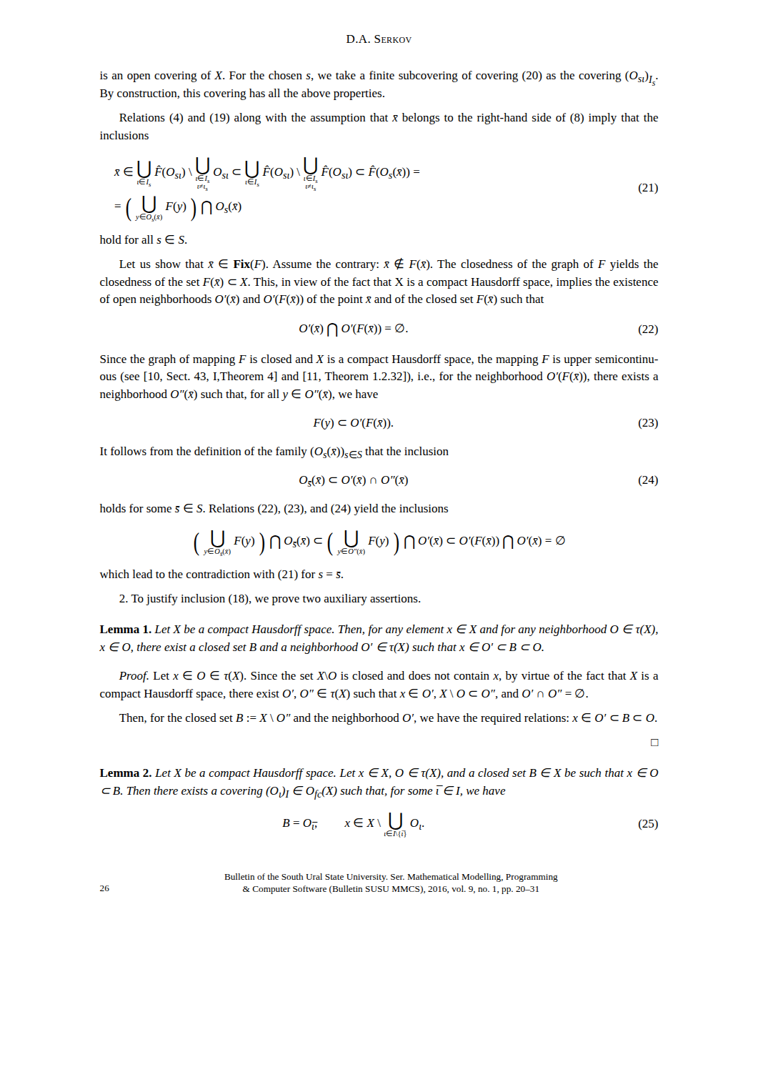D.A. Serkov
is an open covering of X. For the chosen s, we take a finite subcovering of covering (20) as the covering (Osι)Is. By construction, this covering has all the above properties.
Relations (4) and (19) along with the assumption that x̄ belongs to the right-hand side of (8) imply that the inclusions
x̄ ∈ ⋃ι∈Is F̂(Osι) \ ⋃ι∈Is
ι≠ιs Osι ⊂ ⋃ι∈Is F̂(Osι) \ ⋃ι∈Is
ι≠ιs F̂(Osι) ⊂ F̂(Os(x̄)) =
= ( ⋃y∈Os(x̄) F(y) ) ⋂ Os(x̄)
(21)
hold for all s ∈ S.
Let us show that x̄ ∈ Fix(F). Assume the contrary: x̄ ∉ F(x̄). The closedness of the graph of F yields the closedness of the set F(x̄) ⊂ X. This, in view of the fact that X is a compact Hausdorff space, implies the existence of open neighborhoods O′(x̄) and O′(F(x̄)) of the point x̄ and of the closed set F(x̄) such that
O′(x̄) ⋂ O′(F(x̄)) = ∅.
(22)
Since the graph of mapping F is closed and X is a compact Hausdorff space, the mapping F is upper semicontinuous (see [10, Sect. 43, I,Theorem 4] and [11, Theorem 1.2.32]), i.e., for the neighborhood O′(F(x̄)), there exists a neighborhood O″(x̄) such that, for all y ∈ O″(x̄), we have
F(y) ⊂ O′(F(x̄)).
(23)
It follows from the definition of the family (Os(x̄))s∈S that the inclusion
Os̄(x̄) ⊂ O′(x̄) ∩ O″(x̄)
(24)
holds for some s̄ ∈ S. Relations (22), (23), and (24) yield the inclusions
( ⋃y∈Os̄(x̄) F(y) ) ⋂ Os̄(x̄) ⊂ ( ⋃y∈O″(x̄) F(y) ) ⋂ O′(x̄) ⊂ O′(F(x̄)) ⋂ O′(x̄) = ∅
which lead to the contradiction with (21) for s = s̄.
2. To justify inclusion (18), we prove two auxiliary assertions.
Lemma 1. Let X be a compact Hausdorff space. Then, for any element x ∈ X and for any neighborhood O ∈ τ(X), x ∈ O, there exist a closed set B and a neighborhood O′ ∈ τ(X) such that x ∈ O′ ⊂ B ⊂ O.
Proof. Let x ∈ O ∈ τ(X). Since the set X\O is closed and does not contain x, by virtue of the fact that X is a compact Hausdorff space, there exist O′, O″ ∈ τ(X) such that x ∈ O′, X \ O ⊂ O″, and O′ ∩ O″ = ∅.
Then, for the closed set B := X \ O″ and the neighborhood O′, we have the required relations: x ∈ O′ ⊂ B ⊂ O.
□
Lemma 2. Let X be a compact Hausdorff space. Let x ∈ X, O ∈ τ(X), and a closed set B ∈ X be such that x ∈ O ⊂ B. Then there exists a covering (Oι)I ∈ Ofc(X) such that, for some ι̅ ∈ I, we have
B = Oι̅, x ∈ X \ ⋃ι∈I\{ι̅} Oι.
(25)
26
Bulletin of the South Ural State University. Ser. Mathematical Modelling, Programming
& Computer Software (Bulletin SUSU MMCS), 2016, vol. 9, no. 1, pp. 20–31